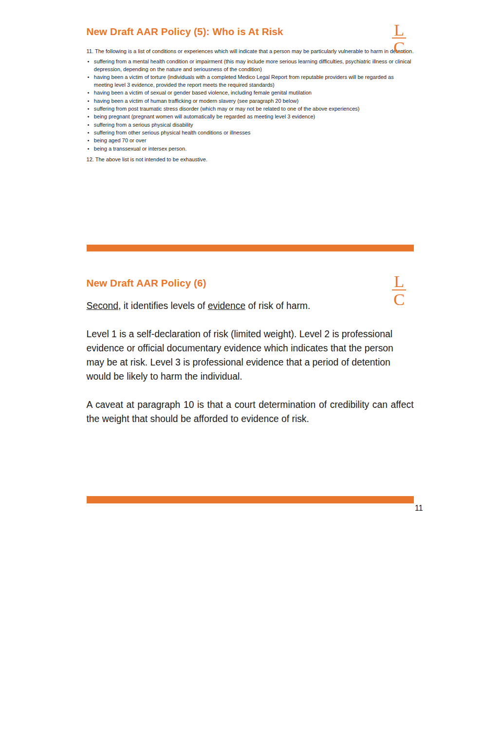L C
New Draft AAR Policy (5): Who is At Risk
11. The following is a list of conditions or experiences which will indicate that a person may be particularly vulnerable to harm in detention.
suffering from a mental health condition or impairment (this may include more serious learning difficulties, psychiatric illness or clinical depression, depending on the nature and seriousness of the condition)
having been a victim of torture (individuals with a completed Medico Legal Report from reputable providers will be regarded as meeting level 3 evidence, provided the report meets the required standards)
having been a victim of sexual or gender based violence, including female genital mutilation
having been a victim of human trafficking or modern slavery (see paragraph 20 below)
suffering from post traumatic stress disorder (which may or may not be related to one of the above experiences)
being pregnant (pregnant women will automatically be regarded as meeting level 3 evidence)
suffering from a serious physical disability
suffering from other serious physical health conditions or illnesses
being aged 70 or over
being a transsexual or intersex person.
12. The above list is not intended to be exhaustive.
L C
New Draft AAR Policy (6)
Second, it identifies levels of evidence of risk of harm.
Level 1 is a self-declaration of risk (limited weight). Level 2 is professional evidence or official documentary evidence which indicates that the person may be at risk. Level 3 is professional evidence that a period of detention would be likely to harm the individual.
A caveat at paragraph 10 is that a court determination of credibility can affect the weight that should be afforded to evidence of risk.
11